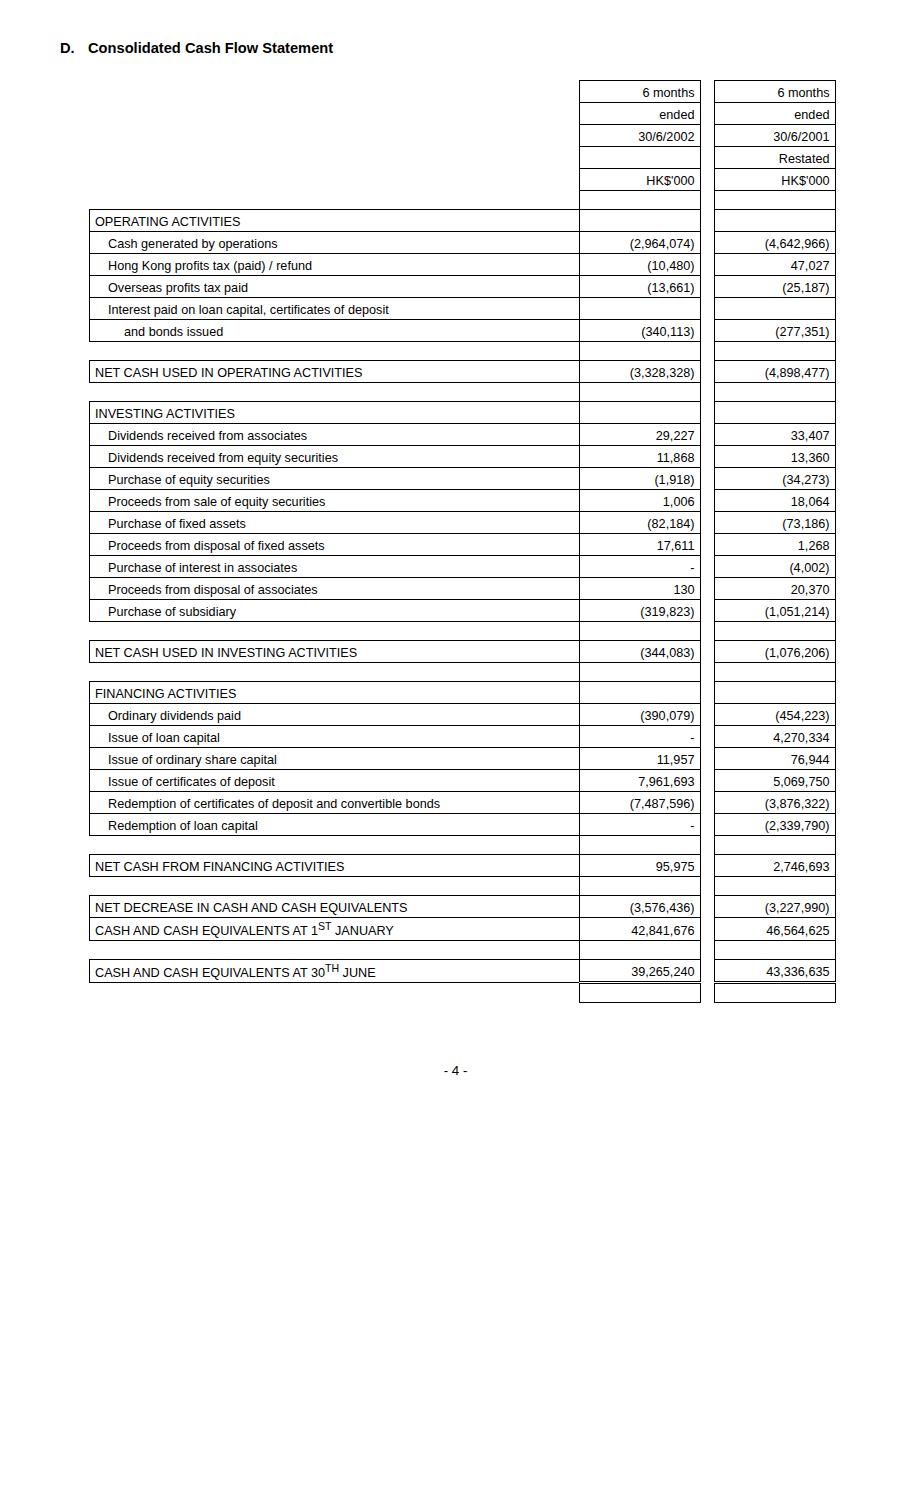D. Consolidated Cash Flow Statement
| | | 6 months | | 6 months |
| | | ended | | ended |
| | | 30/6/2002 | | 30/6/2001 |
| | | | | Restated |
| | | HK$'000 | | HK$'000 |
| | OPERATING ACTIVITIES | | | |
| | Cash generated by operations | (2,964,074) | | (4,642,966) |
| | Hong Kong profits tax (paid) / refund | (10,480) | | 47,027 |
| | Overseas profits tax paid | (13,661) | | (25,187) |
| | Interest paid on loan capital, certificates of deposit | | | |
| | and bonds issued | (340,113) | | (277,351) |
| | NET CASH USED IN OPERATING ACTIVITIES | (3,328,328) | | (4,898,477) |
| | INVESTING ACTIVITIES | | | |
| | Dividends received from associates | 29,227 | | 33,407 |
| | Dividends received from equity securities | 11,868 | | 13,360 |
| | Purchase of equity securities | (1,918) | | (34,273) |
| | Proceeds from sale of equity securities | 1,006 | | 18,064 |
| | Purchase of fixed assets | (82,184) | | (73,186) |
| | Proceeds from disposal of fixed assets | 17,611 | | 1,268 |
| | Purchase of interest in associates | - | | (4,002) |
| | Proceeds from disposal of associates | 130 | | 20,370 |
| | Purchase of subsidiary | (319,823) | | (1,051,214) |
| | NET CASH USED IN INVESTING ACTIVITIES | (344,083) | | (1,076,206) |
| | FINANCING ACTIVITIES | | | |
| | Ordinary dividends paid | (390,079) | | (454,223) |
| | Issue of loan capital | - | | 4,270,334 |
| | Issue of ordinary share capital | 11,957 | | 76,944 |
| | Issue of certificates of deposit | 7,961,693 | | 5,069,750 |
| | Redemption of certificates of deposit and convertible bonds | (7,487,596) | | (3,876,322) |
| | Redemption of loan capital | - | | (2,339,790) |
| | NET CASH FROM FINANCING ACTIVITIES | 95,975 | | 2,746,693 |
| | NET DECREASE IN CASH AND CASH EQUIVALENTS | (3,576,436) | | (3,227,990) |
| | CASH AND CASH EQUIVALENTS AT 1 ST JANUARY | 42,841,676 | | 46,564,625 |
| | CASH AND CASH EQUIVALENTS AT 30 TH JUNE | 39,265,240 | | 43,336,635 |
- 4 -